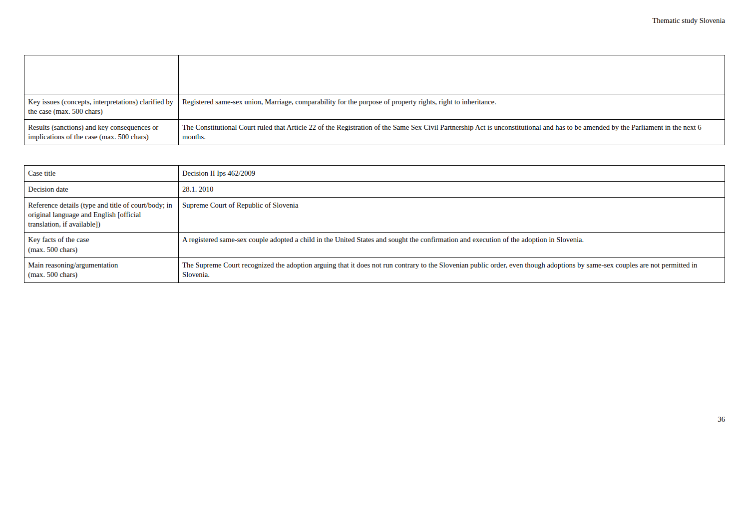Thematic study Slovenia
| Key issues (concepts, interpretations) clarified by the case (max. 500 chars) | Registered same-sex union, Marriage, comparability for the purpose of property rights, right to inheritance. |
| Results (sanctions) and key consequences or implications of the case (max. 500 chars) | The Constitutional Court ruled that Article 22 of the Registration of the Same Sex Civil Partnership Act is unconstitutional and has to be amended by the Parliament in the next 6 months. |
| Case title | Decision II Ips 462/2009 |
| Decision date | 28.1. 2010 |
| Reference details (type and title of court/body; in original language and English [official translation, if available]) | Supreme Court of Republic of Slovenia |
| Key facts of the case (max. 500 chars) | A registered same-sex couple adopted a child in the United States and sought the confirmation and execution of the adoption in Slovenia. |
| Main reasoning/argumentation (max. 500 chars) | The Supreme Court recognized the adoption arguing that it does not run contrary to the Slovenian public order, even though adoptions by same-sex couples are not permitted in Slovenia. |
36